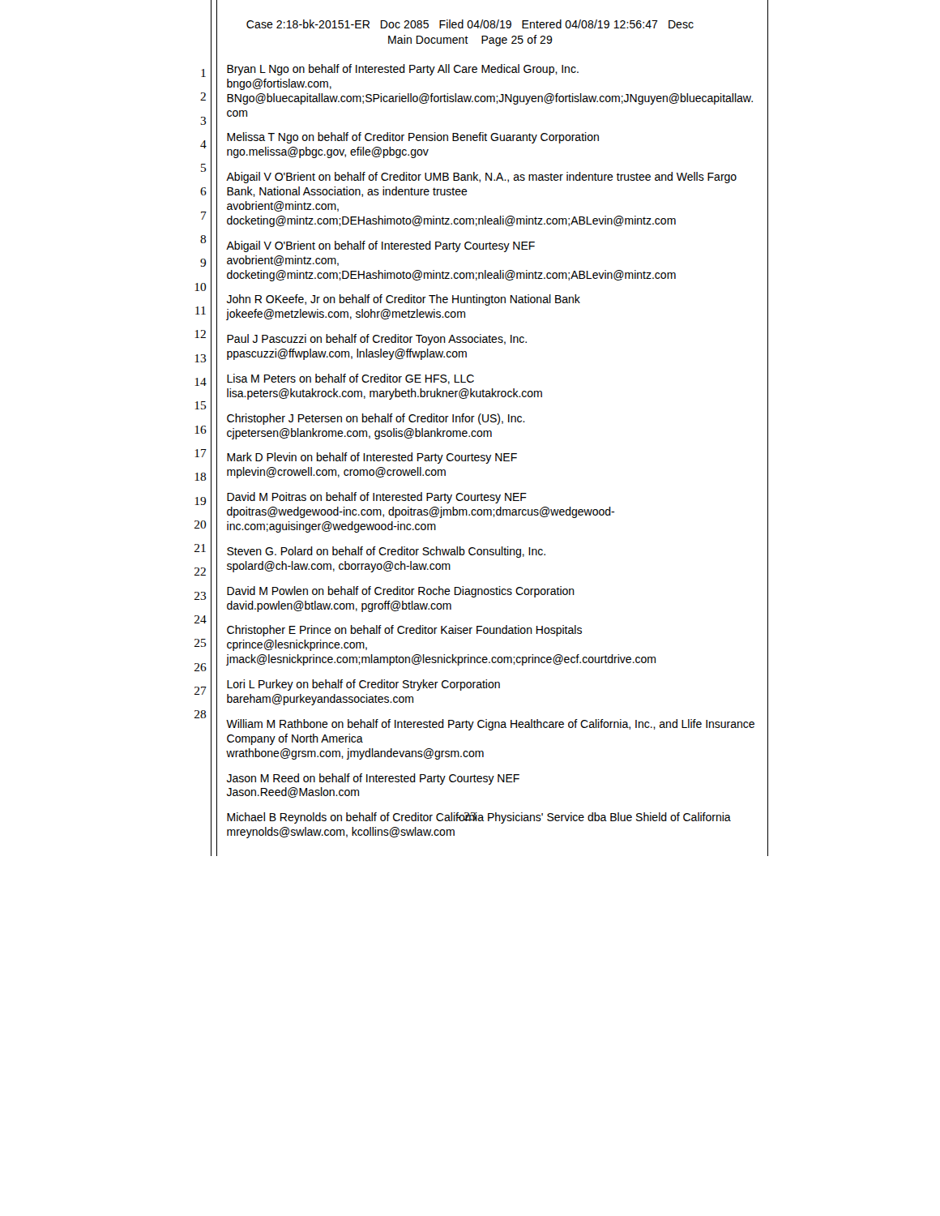Case 2:18-bk-20151-ER Doc 2085 Filed 04/08/19 Entered 04/08/19 12:56:47 Desc Main Document Page 25 of 29
1
2
3
4
5
6
7
8
9
10
11
12
13
14
15
16
17
18
19
20
21
22
23
24
25
26
27
28
Bryan L Ngo on behalf of Interested Party All Care Medical Group, Inc. bngo@fortislaw.com, BNgo@bluecapitallaw.com;SPicariello@fortislaw.com;JNguyen@fortislaw.com;JNguyen@bluecapitallaw.com
Melissa T Ngo on behalf of Creditor Pension Benefit Guaranty Corporation ngo.melissa@pbgc.gov, efile@pbgc.gov
Abigail V O'Brient on behalf of Creditor UMB Bank, N.A., as master indenture trustee and Wells Fargo Bank, National Association, as indenture trustee avobrient@mintz.com, docketing@mintz.com;DEHashimoto@mintz.com;nleali@mintz.com;ABLevin@mintz.com
Abigail V O'Brient on behalf of Interested Party Courtesy NEF avobrient@mintz.com, docketing@mintz.com;DEHashimoto@mintz.com;nleali@mintz.com;ABLevin@mintz.com
John R OKeefe, Jr on behalf of Creditor The Huntington National Bank jokeefe@metzlewis.com, slohr@metzlewis.com
Paul J Pascuzzi on behalf of Creditor Toyon Associates, Inc. ppascuzzi@ffwplaw.com, lnlasley@ffwplaw.com
Lisa M Peters on behalf of Creditor GE HFS, LLC lisa.peters@kutakrock.com, marybeth.brukner@kutakrock.com
Christopher J Petersen on behalf of Creditor Infor (US), Inc. cjpetersen@blankrome.com, gsolis@blankrome.com
Mark D Plevin on behalf of Interested Party Courtesy NEF mplevin@crowell.com, cromo@crowell.com
David M Poitras on behalf of Interested Party Courtesy NEF dpoitras@wedgewood-inc.com, dpoitras@jmbm.com;dmarcus@wedgewood-inc.com;aguisinger@wedgewood-inc.com
Steven G. Polard on behalf of Creditor Schwalb Consulting, Inc. spolard@ch-law.com, cborrayo@ch-law.com
David M Powlen on behalf of Creditor Roche Diagnostics Corporation david.powlen@btlaw.com, pgroff@btlaw.com
Christopher E Prince on behalf of Creditor Kaiser Foundation Hospitals cprince@lesnickprince.com, jmack@lesnickprince.com;mlampton@lesnickprince.com;cprince@ecf.courtdrive.com
Lori L Purkey on behalf of Creditor Stryker Corporation bareham@purkeyandassociates.com
William M Rathbone on behalf of Interested Party Cigna Healthcare of California, Inc., and Llife Insurance Company of North America wrathbone@grsm.com, jmydlandevans@grsm.com
Jason M Reed on behalf of Interested Party Courtesy NEF Jason.Reed@Maslon.com
Michael B Reynolds on behalf of Creditor California Physicians' Service dba Blue Shield of California mreynolds@swlaw.com, kcollins@swlaw.com
- 23 -